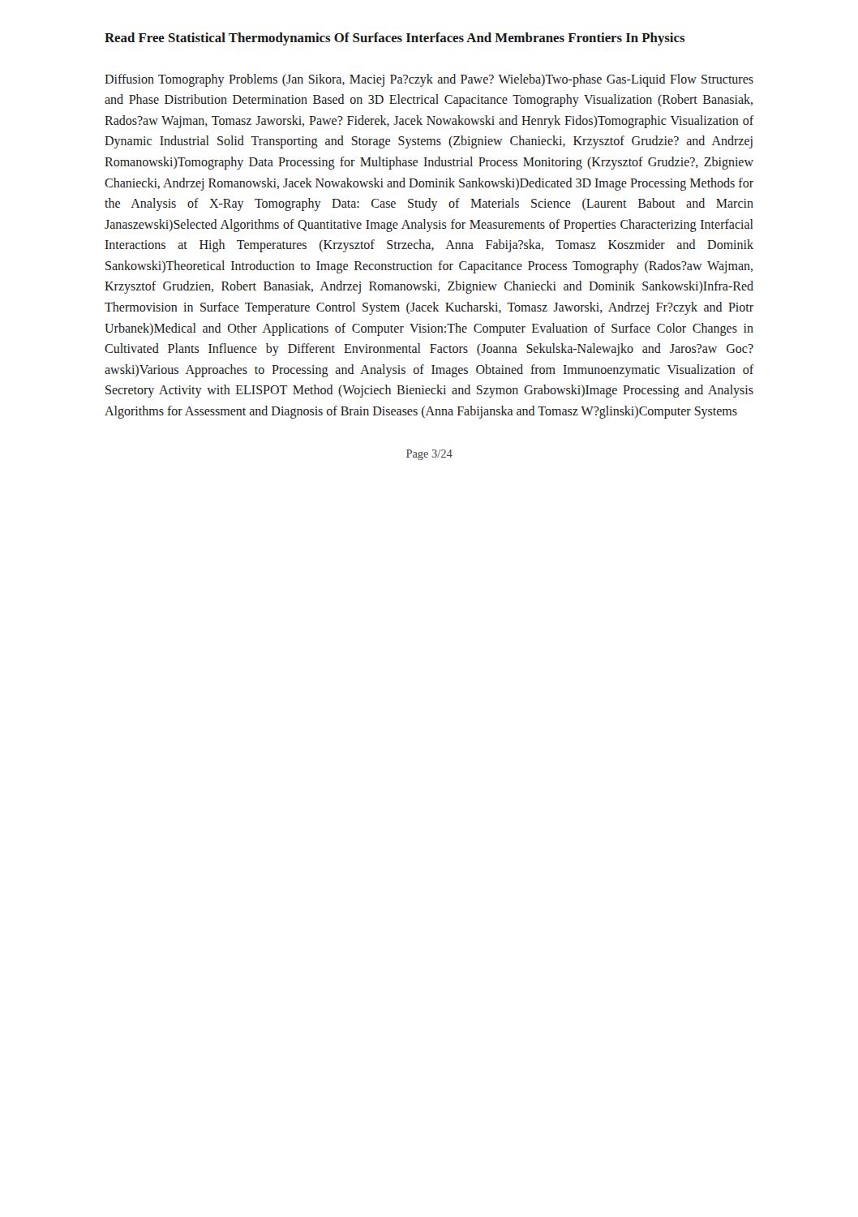Read Free Statistical Thermodynamics Of Surfaces Interfaces And Membranes Frontiers In Physics
Diffusion Tomography Problems (Jan Sikora, Maciej Pa?czyk and Pawe? Wieleba)Two-phase Gas-Liquid Flow Structures and Phase Distribution Determination Based on 3D Electrical Capacitance Tomography Visualization (Robert Banasiak, Rados?aw Wajman, Tomasz Jaworski, Pawe? Fiderek, Jacek Nowakowski and Henryk Fidos)Tomographic Visualization of Dynamic Industrial Solid Transporting and Storage Systems (Zbigniew Chaniecki, Krzysztof Grudzie? and Andrzej Romanowski)Tomography Data Processing for Multiphase Industrial Process Monitoring (Krzysztof Grudzie?, Zbigniew Chaniecki, Andrzej Romanowski, Jacek Nowakowski and Dominik Sankowski)Dedicated 3D Image Processing Methods for the Analysis of X-Ray Tomography Data: Case Study of Materials Science (Laurent Babout and Marcin Janaszewski)Selected Algorithms of Quantitative Image Analysis for Measurements of Properties Characterizing Interfacial Interactions at High Temperatures (Krzysztof Strzecha, Anna Fabija?ska, Tomasz Koszmider and Dominik Sankowski)Theoretical Introduction to Image Reconstruction for Capacitance Process Tomography (Rados?aw Wajman, Krzysztof Grudzien, Robert Banasiak, Andrzej Romanowski, Zbigniew Chaniecki and Dominik Sankowski)Infra-Red Thermovision in Surface Temperature Control System (Jacek Kucharski, Tomasz Jaworski, Andrzej Fr?czyk and Piotr Urbanek)Medical and Other Applications of Computer Vision:The Computer Evaluation of Surface Color Changes in Cultivated Plants Influence by Different Environmental Factors (Joanna Sekulska-Nalewajko and Jaros?aw Goc?awski)Various Approaches to Processing and Analysis of Images Obtained from Immunoenzymatic Visualization of Secretory Activity with ELISPOT Method (Wojciech Bieniecki and Szymon Grabowski)Image Processing and Analysis Algorithms for Assessment and Diagnosis of Brain Diseases (Anna Fabijanska and Tomasz W?glinski)Computer Systems
Page 3/24